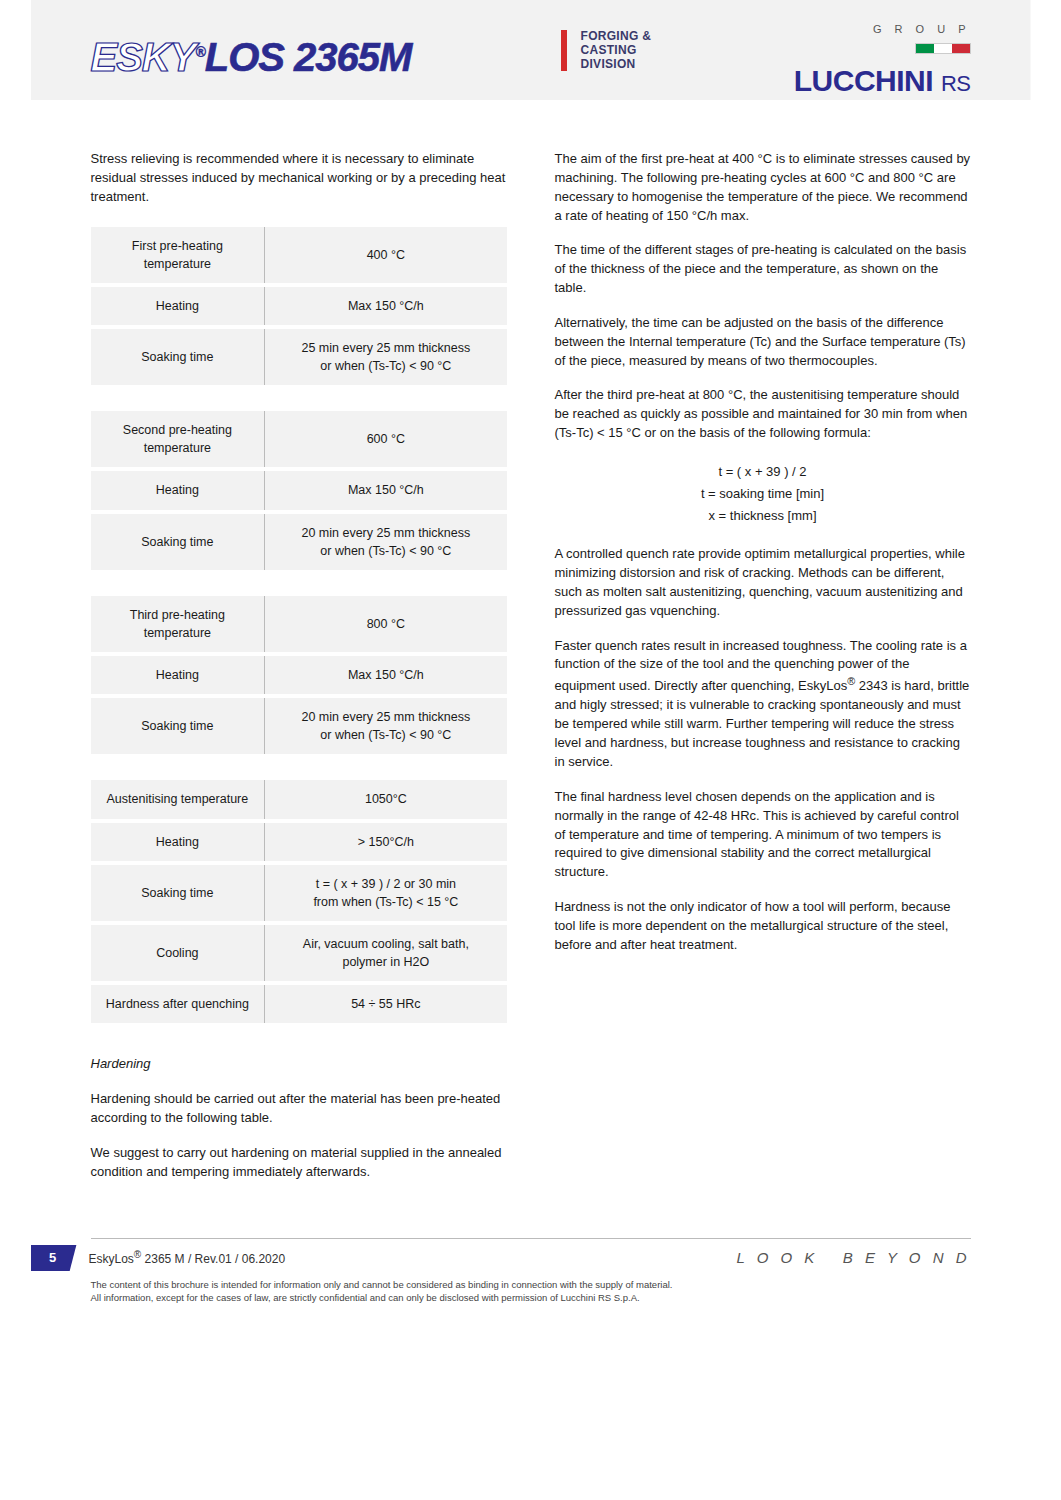ESKY®LOS 2365M
FORGING &
CASTING
DIVISION
G R O U P
LUCCHINI RS
Stress relieving is recommended where it is necessary to eliminate residual stresses induced by mechanical working or by a preceding heat treatment.
| First pre-heating temperature | 400 °C |
| Heating | Max 150 °C/h |
| Soaking time | 25 min every 25 mm thickness or when (Ts-Tc) < 90 °C |
| Second pre-heating temperature | 600 °C |
| Heating | Max 150 °C/h |
| Soaking time | 20 min every 25 mm thickness or when (Ts-Tc) < 90 °C |
| Third pre-heating temperature | 800 °C |
| Heating | Max 150 °C/h |
| Soaking time | 20 min every 25 mm thickness or when (Ts-Tc) < 90 °C |
| Austenitising temperature | 1050°C |
| Heating | > 150°C/h |
| Soaking time | t = ( x + 39 ) / 2 or 30 min from when (Ts-Tc) < 15 °C |
| Cooling | Air, vacuum cooling, salt bath, polymer in H2O |
| Hardness after quenching | 54 ÷ 55 HRc |
Hardening
Hardening should be carried out after the material has been pre-heated according to the following table.
We suggest to carry out hardening on material supplied in the annealed condition and tempering immediately afterwards.
The aim of the first pre-heat at 400 °C is to eliminate stresses caused by machining. The following pre-heating cycles at 600 °C and 800 °C are necessary to homogenise the temperature of the piece. We recommend a rate of heating of 150 °C/h max.
The time of the different stages of pre-heating is calculated on the basis of the thickness of the piece and the temperature, as shown on the table.
Alternatively, the time can be adjusted on the basis of the difference between the Internal temperature (Tc) and the Surface temperature (Ts) of the piece, measured by means of two thermocouples.
After the third pre-heat at 800 °C, the austenitising temperature should be reached as quickly as possible and maintained for 30 min from when (Ts-Tc) < 15 °C or on the basis of the following formula:
t = ( x + 39 ) / 2
t = soaking time [min]
x = thickness [mm]
A controlled quench rate provide optimim metallurgical properties, while minimizing distorsion and risk of cracking. Methods can be different, such as molten salt austenitizing, quenching, vacuum austenitizing and pressurized gas vquenching.
Faster quench rates result in increased toughness. The cooling rate is a function of the size of the tool and the quenching power of the equipment used. Directly after quenching, EskyLos® 2343 is hard, brittle and higly stressed; it is vulnerable to cracking spontaneously and must be tempered while still warm. Further tempering will reduce the stress level and hardness, but increase toughness and resistance to cracking in service.
The final hardness level chosen depends on the application and is normally in the range of 42-48 HRc. This is achieved by careful control of temperature and time of tempering. A minimum of two tempers is required to give dimensional stability and the correct metallurgical structure.
Hardness is not the only indicator of how a tool will perform, because tool life is more dependent on the metallurgical structure of the steel, before and after heat treatment.
5
EskyLos® 2365 M / Rev.01 / 06.2020
L O O K B E Y O N D
The content of this brochure is intended for information only and cannot be considered as binding in connection with the supply of material.
All information, except for the cases of law, are strictly confidential and can only be disclosed with permission of Lucchini RS S.p.A.